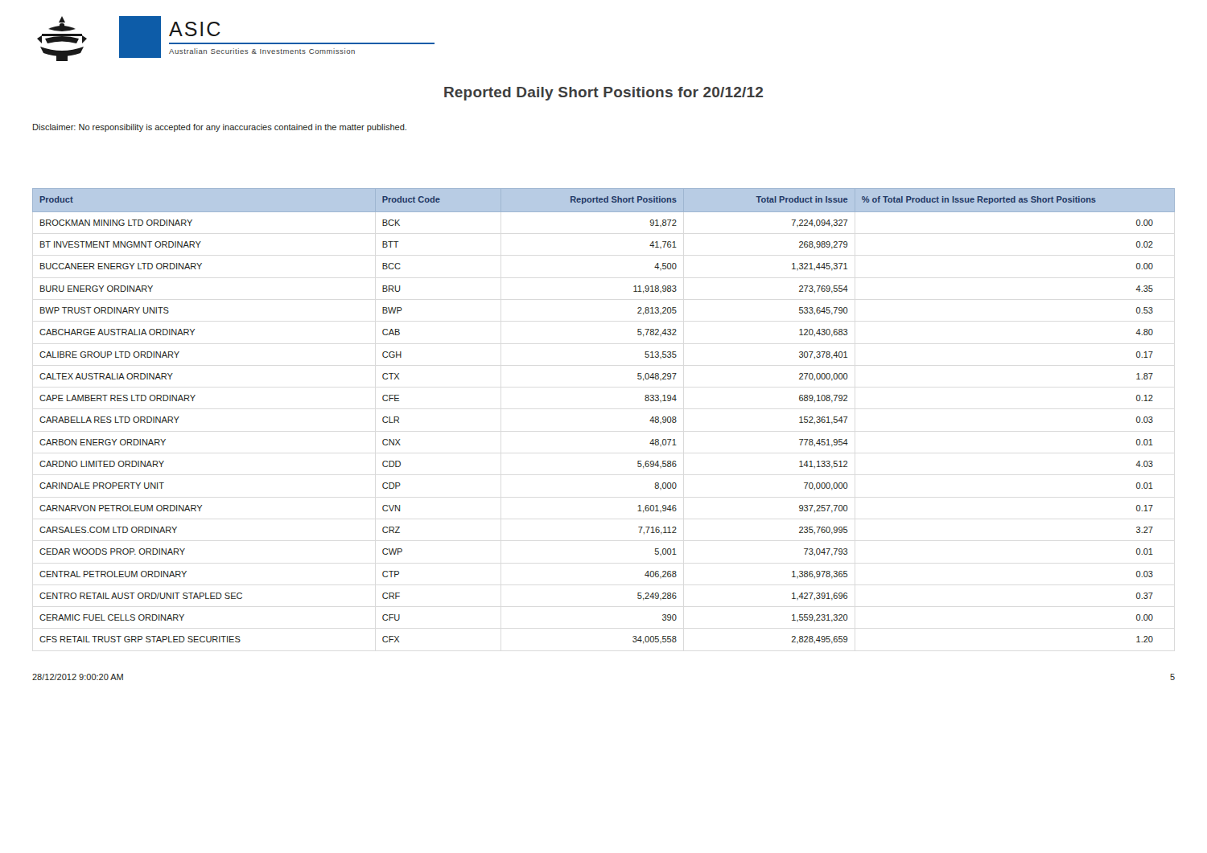ASIC
Australian Securities & Investments Commission
Reported Daily Short Positions for 20/12/12
Disclaimer: No responsibility is accepted for any inaccuracies contained in the matter published.
| Product | Product Code | Reported Short Positions | Total Product in Issue | % of Total Product in Issue Reported as Short Positions |
| --- | --- | --- | --- | --- |
| BROCKMAN MINING LTD ORDINARY | BCK | 91,872 | 7,224,094,327 | 0.00 |
| BT INVESTMENT MNGMNT ORDINARY | BTT | 41,761 | 268,989,279 | 0.02 |
| BUCCANEER ENERGY LTD ORDINARY | BCC | 4,500 | 1,321,445,371 | 0.00 |
| BURU ENERGY ORDINARY | BRU | 11,918,983 | 273,769,554 | 4.35 |
| BWP TRUST ORDINARY UNITS | BWP | 2,813,205 | 533,645,790 | 0.53 |
| CABCHARGE AUSTRALIA ORDINARY | CAB | 5,782,432 | 120,430,683 | 4.80 |
| CALIBRE GROUP LTD ORDINARY | CGH | 513,535 | 307,378,401 | 0.17 |
| CALTEX AUSTRALIA ORDINARY | CTX | 5,048,297 | 270,000,000 | 1.87 |
| CAPE LAMBERT RES LTD ORDINARY | CFE | 833,194 | 689,108,792 | 0.12 |
| CARABELLA RES LTD ORDINARY | CLR | 48,908 | 152,361,547 | 0.03 |
| CARBON ENERGY ORDINARY | CNX | 48,071 | 778,451,954 | 0.01 |
| CARDNO LIMITED ORDINARY | CDD | 5,694,586 | 141,133,512 | 4.03 |
| CARINDALE PROPERTY UNIT | CDP | 8,000 | 70,000,000 | 0.01 |
| CARNARVON PETROLEUM ORDINARY | CVN | 1,601,946 | 937,257,700 | 0.17 |
| CARSALES.COM LTD ORDINARY | CRZ | 7,716,112 | 235,760,995 | 3.27 |
| CEDAR WOODS PROP. ORDINARY | CWP | 5,001 | 73,047,793 | 0.01 |
| CENTRAL PETROLEUM ORDINARY | CTP | 406,268 | 1,386,978,365 | 0.03 |
| CENTRO RETAIL AUST ORD/UNIT STAPLED SEC | CRF | 5,249,286 | 1,427,391,696 | 0.37 |
| CERAMIC FUEL CELLS ORDINARY | CFU | 390 | 1,559,231,320 | 0.00 |
| CFS RETAIL TRUST GRP STAPLED SECURITIES | CFX | 34,005,558 | 2,828,495,659 | 1.20 |
28/12/2012 9:00:20 AM 5